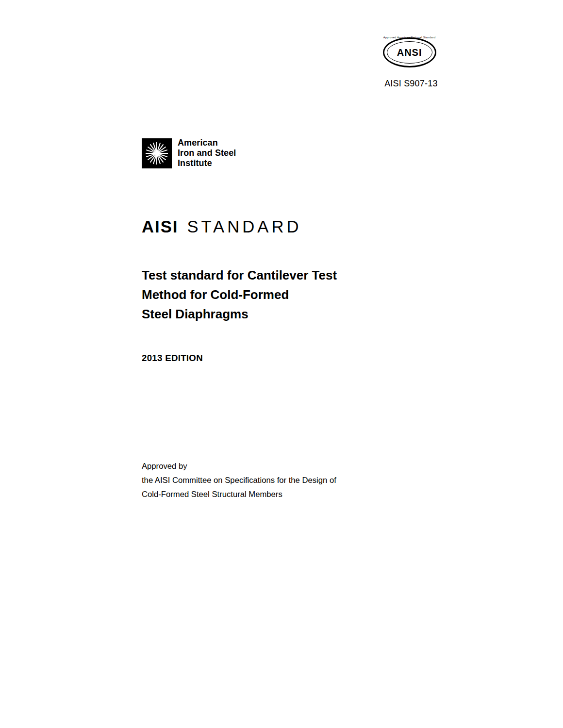Approved American National Standard
ANSI
AISI S907-13
American
Iron and Steel
Institute
AISI STANDARD
Test standard for Cantilever Test
Method for Cold-Formed
Steel Diaphragms
2013 EDITION
Approved by
the AISI Committee on Specifications for the Design of
Cold-Formed Steel Structural Members